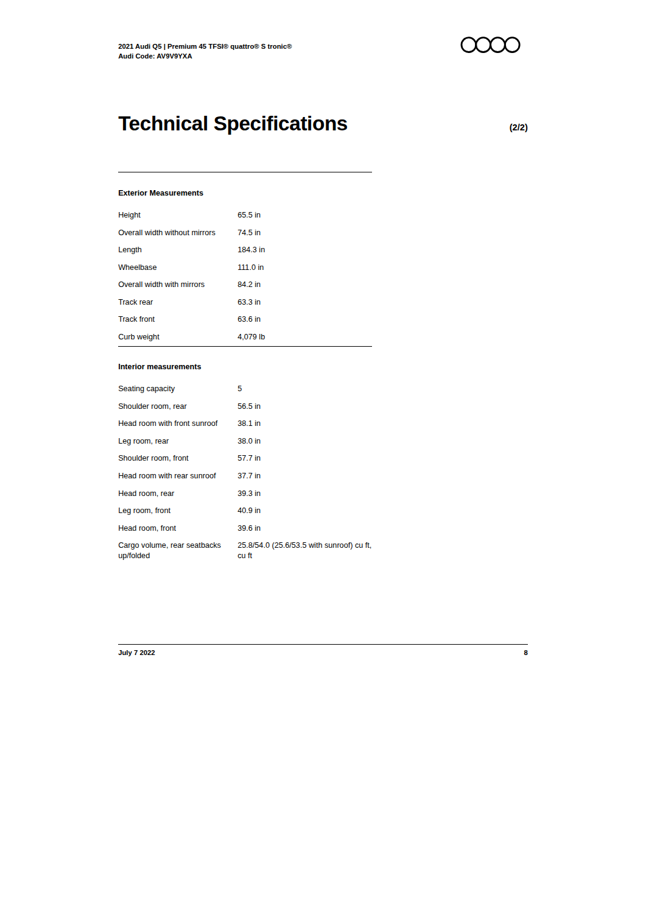2021 Audi Q5 | Premium 45 TFSI® quattro® S tronic®
Audi Code: AV9V9YXA
Technical Specifications
(2/2)
Exterior Measurements
| Height | 65.5 in |
| Overall width without mirrors | 74.5 in |
| Length | 184.3 in |
| Wheelbase | 111.0 in |
| Overall width with mirrors | 84.2 in |
| Track rear | 63.3 in |
| Track front | 63.6 in |
| Curb weight | 4,079 lb |
Interior measurements
| Seating capacity | 5 |
| Shoulder room, rear | 56.5 in |
| Head room with front sunroof | 38.1 in |
| Leg room, rear | 38.0 in |
| Shoulder room, front | 57.7 in |
| Head room with rear sunroof | 37.7 in |
| Head room, rear | 39.3 in |
| Leg room, front | 40.9 in |
| Head room, front | 39.6 in |
| Cargo volume, rear seatbacks up/folded | 25.8/54.0 (25.6/53.5 with sunroof) cu ft, cu ft |
July 7 2022 8